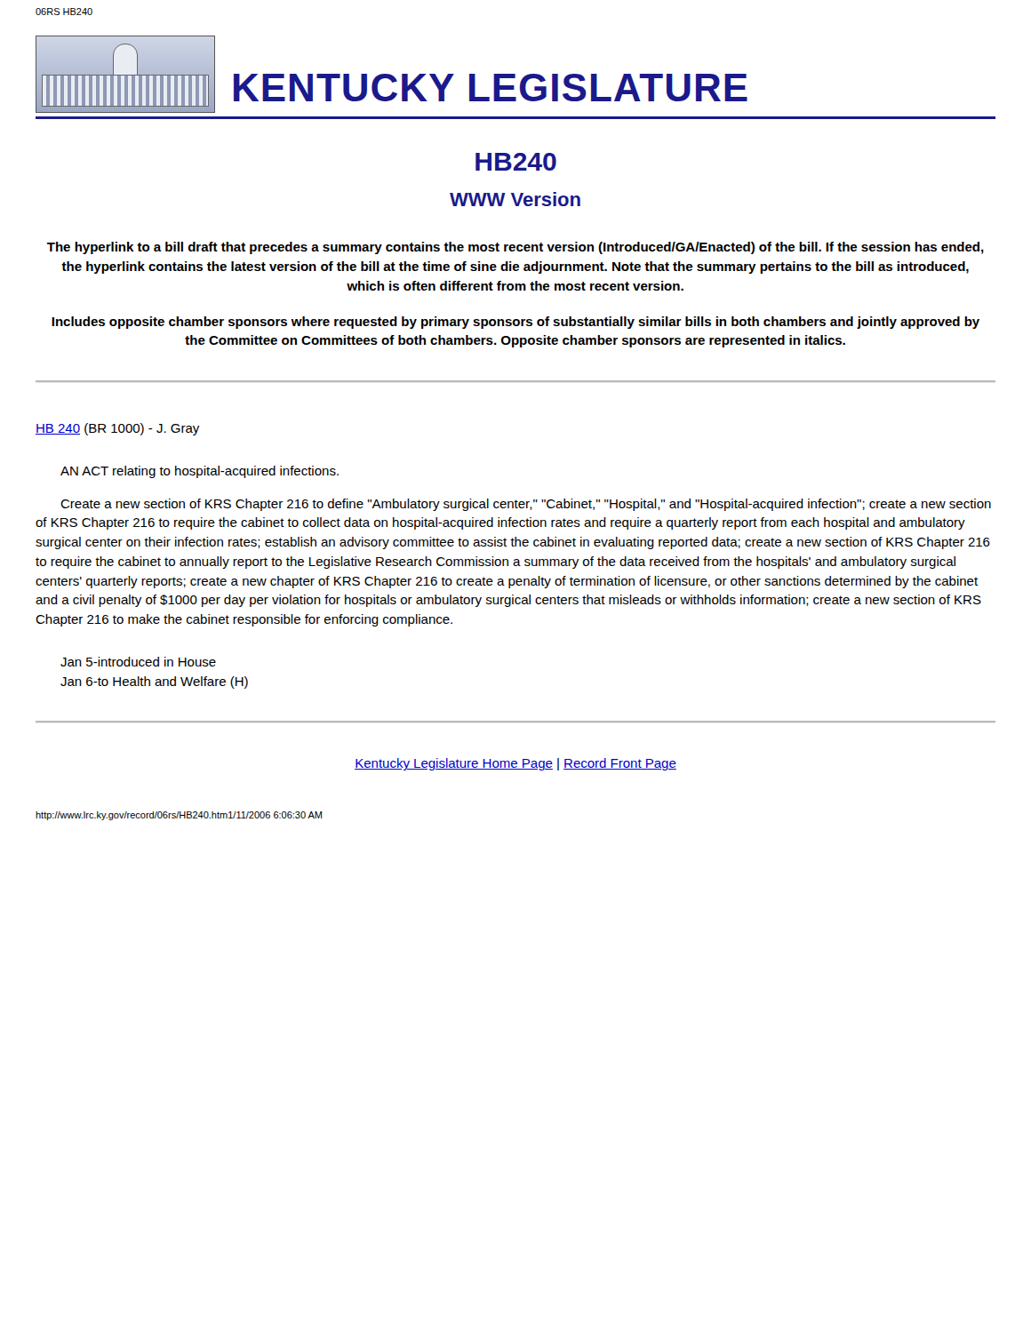06RS HB240
KENTUCKY LEGISLATURE
HB240
WWW Version
The hyperlink to a bill draft that precedes a summary contains the most recent version (Introduced/GA/Enacted) of the bill. If the session has ended, the hyperlink contains the latest version of the bill at the time of sine die adjournment. Note that the summary pertains to the bill as introduced, which is often different from the most recent version.
Includes opposite chamber sponsors where requested by primary sponsors of substantially similar bills in both chambers and jointly approved by the Committee on Committees of both chambers. Opposite chamber sponsors are represented in italics.
HB 240 (BR 1000) - J. Gray
AN ACT relating to hospital-acquired infections.
Create a new section of KRS Chapter 216 to define "Ambulatory surgical center," "Cabinet," "Hospital," and "Hospital-acquired infection"; create a new section of KRS Chapter 216 to require the cabinet to collect data on hospital-acquired infection rates and require a quarterly report from each hospital and ambulatory surgical center on their infection rates; establish an advisory committee to assist the cabinet in evaluating reported data; create a new section of KRS Chapter 216 to require the cabinet to annually report to the Legislative Research Commission a summary of the data received from the hospitals' and ambulatory surgical centers' quarterly reports; create a new chapter of KRS Chapter 216 to create a penalty of termination of licensure, or other sanctions determined by the cabinet and a civil penalty of $1000 per day per violation for hospitals or ambulatory surgical centers that misleads or withholds information; create a new section of KRS Chapter 216 to make the cabinet responsible for enforcing compliance.
Jan 5-introduced in House
Jan 6-to Health and Welfare (H)
Kentucky Legislature Home Page | Record Front Page
http://www.lrc.ky.gov/record/06rs/HB240.htm1/11/2006 6:06:30 AM